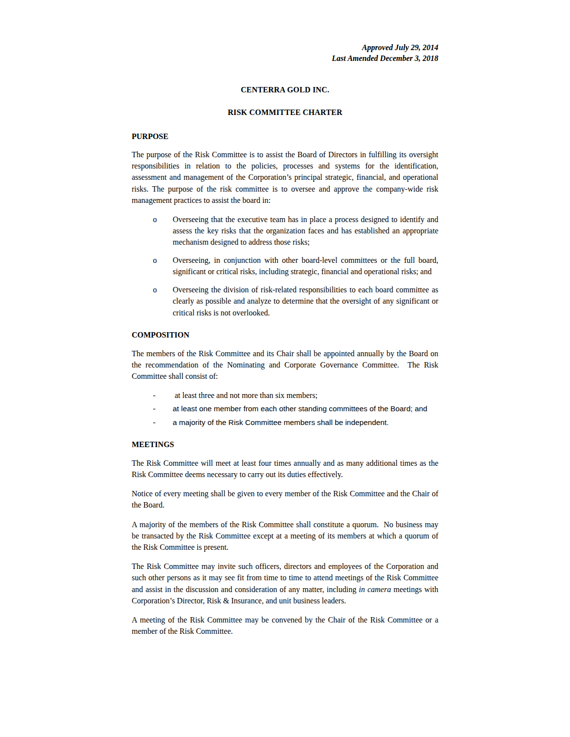Approved July 29, 2014
Last Amended December 3, 2018
CENTERRA GOLD INC.
RISK COMMITTEE CHARTER
Purpose
The purpose of the Risk Committee is to assist the Board of Directors in fulfilling its oversight responsibilities in relation to the policies, processes and systems for the identification, assessment and management of the Corporation’s principal strategic, financial, and operational risks. The purpose of the risk committee is to oversee and approve the company-wide risk management practices to assist the board in:
Overseeing that the executive team has in place a process designed to identify and assess the key risks that the organization faces and has established an appropriate mechanism designed to address those risks;
Overseeing, in conjunction with other board-level committees or the full board, significant or critical risks, including strategic, financial and operational risks; and
Overseeing the division of risk-related responsibilities to each board committee as clearly as possible and analyze to determine that the oversight of any significant or critical risks is not overlooked.
Composition
The members of the Risk Committee and its Chair shall be appointed annually by the Board on the recommendation of the Nominating and Corporate Governance Committee. The Risk Committee shall consist of:
at least three and not more than six members;
at least one member from each other standing committees of the Board; and
a majority of the Risk Committee members shall be independent.
Meetings
The Risk Committee will meet at least four times annually and as many additional times as the Risk Committee deems necessary to carry out its duties effectively.
Notice of every meeting shall be given to every member of the Risk Committee and the Chair of the Board.
A majority of the members of the Risk Committee shall constitute a quorum. No business may be transacted by the Risk Committee except at a meeting of its members at which a quorum of the Risk Committee is present.
The Risk Committee may invite such officers, directors and employees of the Corporation and such other persons as it may see fit from time to time to attend meetings of the Risk Committee and assist in the discussion and consideration of any matter, including in camera meetings with Corporation’s Director, Risk & Insurance, and unit business leaders.
A meeting of the Risk Committee may be convened by the Chair of the Risk Committee or a member of the Risk Committee.